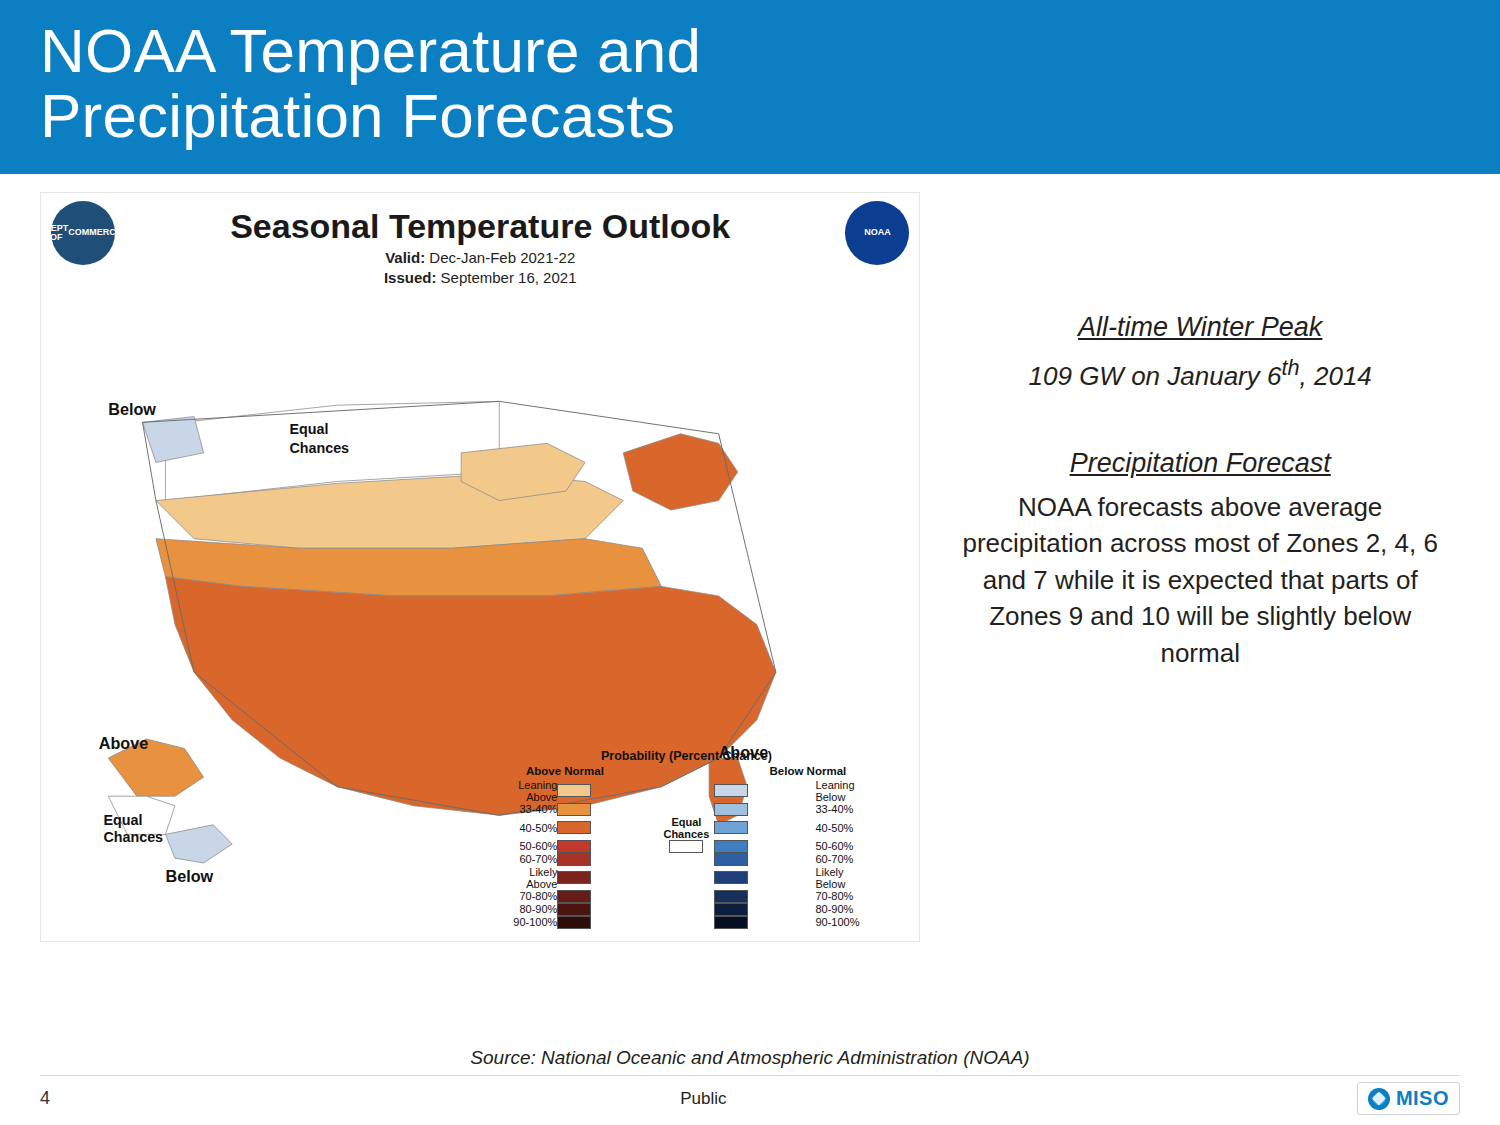NOAA Temperature and
Precipitation Forecasts
DEPT OF COMMERCE
NOAA
Seasonal Temperature Outlook
Valid: Dec-Jan-Feb 2021-22
Issued: September 16, 2021
Above Equal Chances Below Below Equal Chances Above
Probability (Percent Chance)
| Above Normal | | Below Normal |
| --- | --- | --- |
| Leaning Above | | | | Leaning Below |
| 33-40% | | | 33-40% |
| 40-50% | | Equal Chances | | 40-50% |
| 50-60% | | | | 50-60% |
| 60-70% | | | | 60-70% |
| Likely Above | | | | Likely Below |
| 70-80% | | | | 70-80% |
| 80-90% | | | | 80-90% |
| 90-100% | | | | 90-100% |
All-time Winter Peak
109 GW on January 6th, 2014
Precipitation Forecast
NOAA forecasts above average precipitation across most of Zones 2, 4, 6 and 7 while it is expected that parts of Zones 9 and 10 will be slightly below normal
Source: National Oceanic and Atmospheric Administration (NOAA)
4
Public
MISO